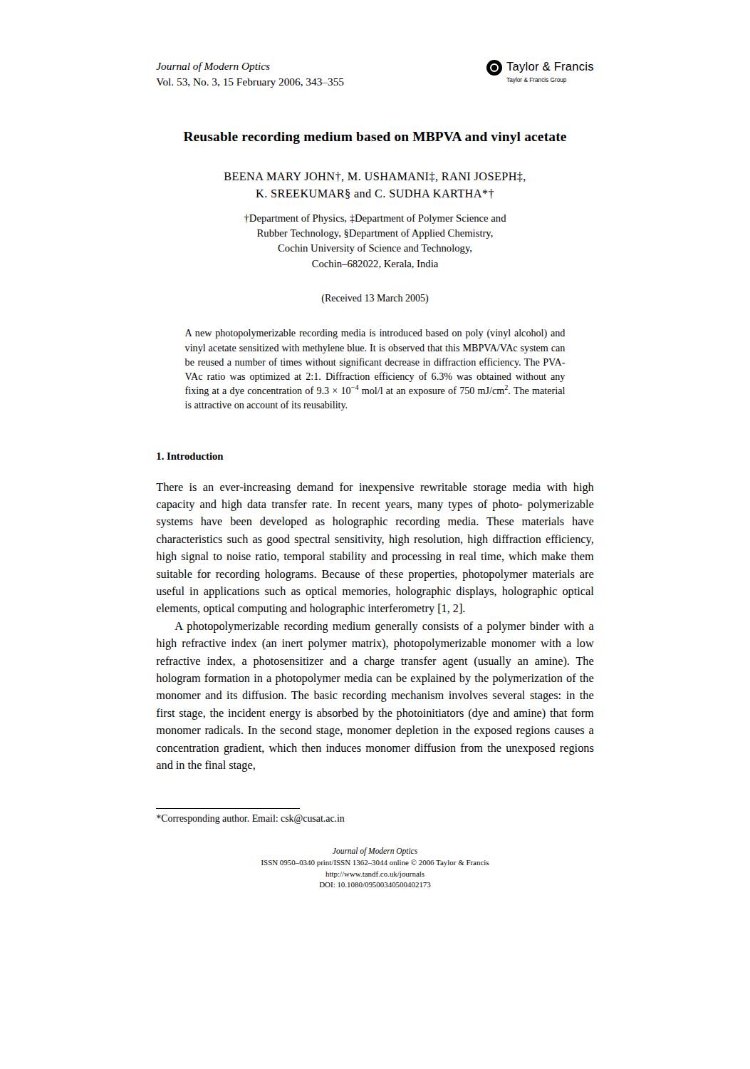Journal of Modern Optics
Vol. 53, No. 3, 15 February 2006, 343–355
Taylor & Francis
Taylor & Francis Group
Reusable recording medium based on MBPVA and vinyl acetate
BEENA MARY JOHN†, M. USHAMANI‡, RANI JOSEPH‡,
K. SREEKUMAR§ and C. SUDHA KARTHA*†
†Department of Physics, ‡Department of Polymer Science and
Rubber Technology, §Department of Applied Chemistry,
Cochin University of Science and Technology,
Cochin–682022, Kerala, India
(Received 13 March 2005)
A new photopolymerizable recording media is introduced based on poly (vinyl alcohol) and vinyl acetate sensitized with methylene blue. It is observed that this MBPVA/VAc system can be reused a number of times without significant decrease in diffraction efficiency. The PVA-VAc ratio was optimized at 2:1. Diffraction efficiency of 6.3% was obtained without any fixing at a dye concentration of 9.3 × 10−4 mol/l at an exposure of 750 mJ/cm2. The material is attractive on account of its reusability.
1. Introduction
There is an ever-increasing demand for inexpensive rewritable storage media with high capacity and high data transfer rate. In recent years, many types of photo- polymerizable systems have been developed as holographic recording media. These materials have characteristics such as good spectral sensitivity, high resolution, high diffraction efficiency, high signal to noise ratio, temporal stability and processing in real time, which make them suitable for recording holograms. Because of these properties, photopolymer materials are useful in applications such as optical memories, holographic displays, holographic optical elements, optical computing and holographic interferometry [1, 2].
A photopolymerizable recording medium generally consists of a polymer binder with a high refractive index (an inert polymer matrix), photopolymerizable monomer with a low refractive index, a photosensitizer and a charge transfer agent (usually an amine). The hologram formation in a photopolymer media can be explained by the polymerization of the monomer and its diffusion. The basic recording mechanism involves several stages: in the first stage, the incident energy is absorbed by the photoinitiators (dye and amine) that form monomer radicals. In the second stage, monomer depletion in the exposed regions causes a concentration gradient, which then induces monomer diffusion from the unexposed regions and in the final stage,
*Corresponding author. Email: csk@cusat.ac.in
Journal of Modern Optics
ISSN 0950–0340 print/ISSN 1362–3044 online © 2006 Taylor & Francis
http://www.tandf.co.uk/journals
DOI: 10.1080/09500340500402173